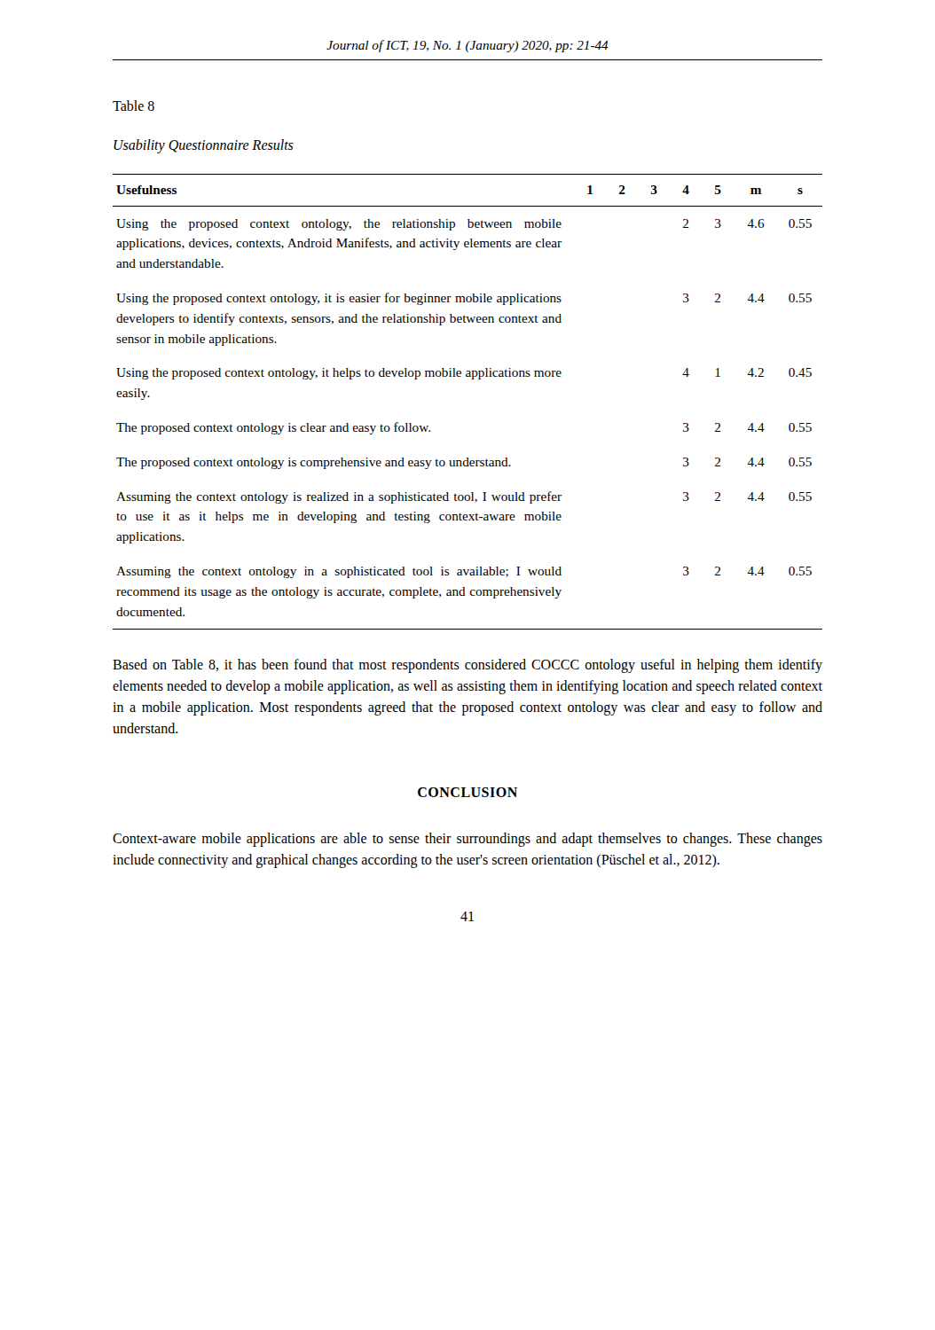Journal of ICT, 19, No. 1 (January) 2020, pp: 21-44
Table 8
Usability Questionnaire Results
| Usefulness | 1 | 2 | 3 | 4 | 5 | m | s |
| --- | --- | --- | --- | --- | --- | --- | --- |
| Using the proposed context ontology, the relationship between mobile applications, devices, contexts, Android Manifests, and activity elements are clear and understandable. | | | | 2 | 3 | 4.6 | 0.55 |
| Using the proposed context ontology, it is easier for beginner mobile applications developers to identify contexts, sensors, and the relationship between context and sensor in mobile applications. | | | | 3 | 2 | 4.4 | 0.55 |
| Using the proposed context ontology, it helps to develop mobile applications more easily. | | | | 4 | 1 | 4.2 | 0.45 |
| The proposed context ontology is clear and easy to follow. | | | | 3 | 2 | 4.4 | 0.55 |
| The proposed context ontology is comprehensive and easy to understand. | | | | 3 | 2 | 4.4 | 0.55 |
| Assuming the context ontology is realized in a sophisticated tool, I would prefer to use it as it helps me in developing and testing context-aware mobile applications. | | | | 3 | 2 | 4.4 | 0.55 |
| Assuming the context ontology in a sophisticated tool is available; I would recommend its usage as the ontology is accurate, complete, and comprehensively documented. | | | | 3 | 2 | 4.4 | 0.55 |
Based on Table 8, it has been found that most respondents considered COCCC ontology useful in helping them identify elements needed to develop a mobile application, as well as assisting them in identifying location and speech related context in a mobile application. Most respondents agreed that the proposed context ontology was clear and easy to follow and understand.
CONCLUSION
Context-aware mobile applications are able to sense their surroundings and adapt themselves to changes. These changes include connectivity and graphical changes according to the user's screen orientation (Püschel et al., 2012).
41